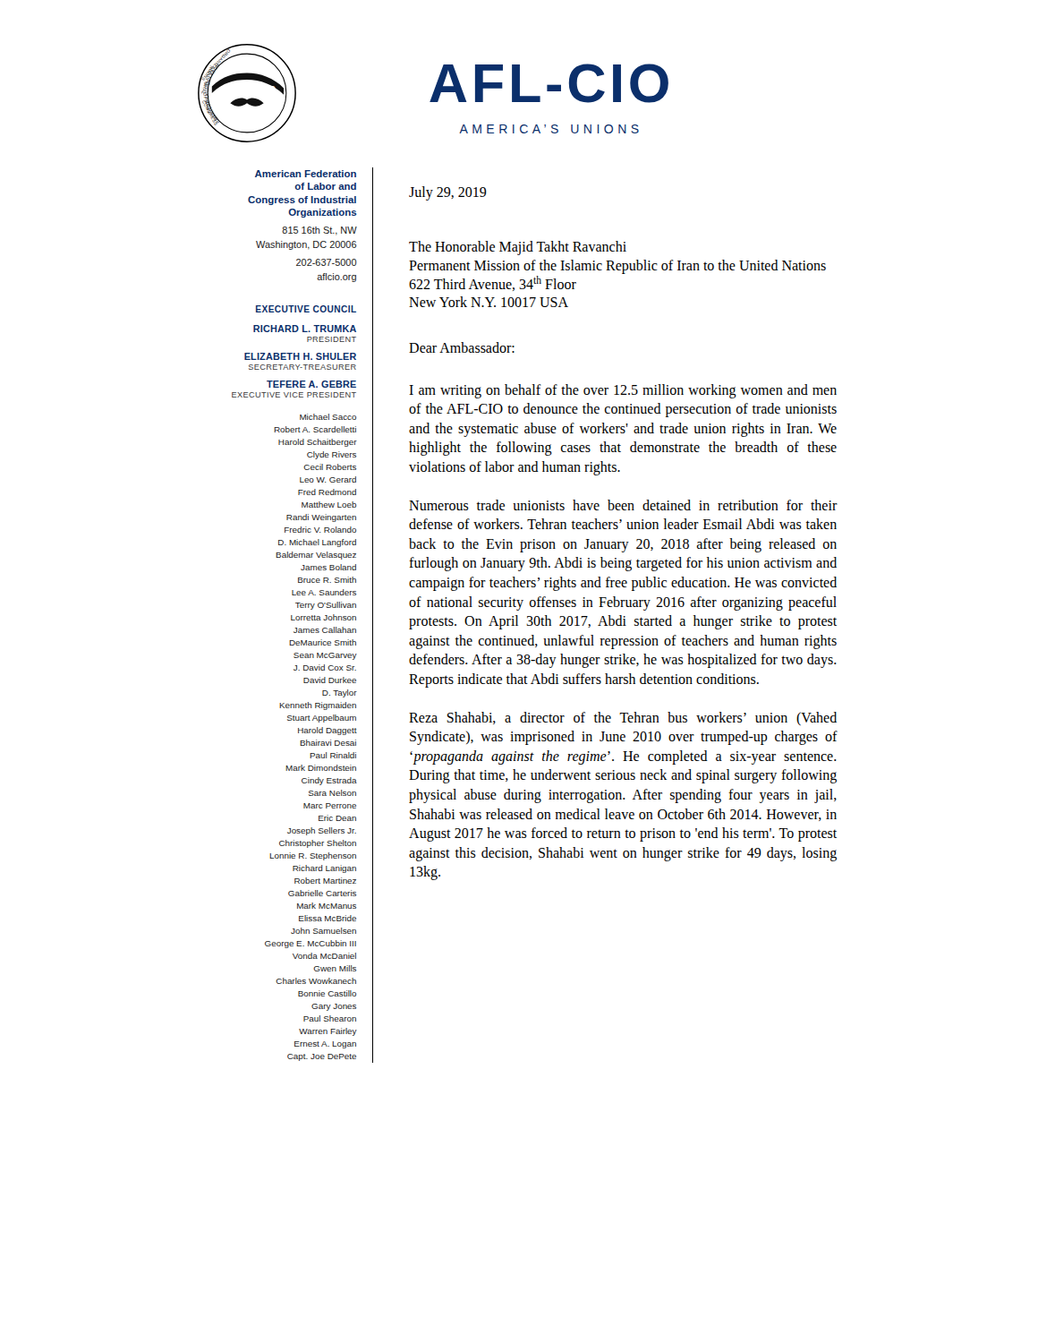AFL CIO AMERICAN FEDERATION OF LABOR CONGRESS OF INDUSTRIAL ORGANIZATIONS
AFL-CIO
AMERICA’S UNIONS
American Federation
of Labor and
Congress of Industrial
Organizations
815 16th St., NW
Washington, DC 20006
202-637-5000
aflcio.org
EXECUTIVE COUNCIL
RICHARD L. TRUMKA
PRESIDENT
ELIZABETH H. SHULER
SECRETARY-TREASURER
TEFERE A. GEBRE
EXECUTIVE VICE PRESIDENT
Michael Sacco
Robert A. Scardelletti
Harold Schaitberger
Clyde Rivers
Cecil Roberts
Leo W. Gerard
Fred Redmond
Matthew Loeb
Randi Weingarten
Fredric V. Rolando
D. Michael Langford
Baldemar Velasquez
James Boland
Bruce R. Smith
Lee A. Saunders
Terry O'Sullivan
Lorretta Johnson
James Callahan
DeMaurice Smith
Sean McGarvey
J. David Cox Sr.
David Durkee
D. Taylor
Kenneth Rigmaiden
Stuart Appelbaum
Harold Daggett
Bhairavi Desai
Paul Rinaldi
Mark Dimondstein
Cindy Estrada
Sara Nelson
Marc Perrone
Eric Dean
Joseph Sellers Jr.
Christopher Shelton
Lonnie R. Stephenson
Richard Lanigan
Robert Martinez
Gabrielle Carteris
Mark McManus
Elissa McBride
John Samuelsen
George E. McCubbin III
Vonda McDaniel
Gwen Mills
Charles Wowkanech
Bonnie Castillo
Gary Jones
Paul Shearon
Warren Fairley
Ernest A. Logan
Capt. Joe DePete
July 29, 2019
The Honorable Majid Takht Ravanchi
Permanent Mission of the Islamic Republic of Iran to the United Nations
622 Third Avenue, 34th Floor
New York N.Y. 10017 USA
Dear Ambassador:
I am writing on behalf of the over 12.5 million working women and men of the AFL-CIO to denounce the continued persecution of trade unionists and the systematic abuse of workers' and trade union rights in Iran. We highlight the following cases that demonstrate the breadth of these violations of labor and human rights.
Numerous trade unionists have been detained in retribution for their defense of workers. Tehran teachers’ union leader Esmail Abdi was taken back to the Evin prison on January 20, 2018 after being released on furlough on January 9th. Abdi is being targeted for his union activism and campaign for teachers’ rights and free public education. He was convicted of national security offenses in February 2016 after organizing peaceful protests. On April 30th 2017, Abdi started a hunger strike to protest against the continued, unlawful repression of teachers and human rights defenders. After a 38-day hunger strike, he was hospitalized for two days. Reports indicate that Abdi suffers harsh detention conditions.
Reza Shahabi, a director of the Tehran bus workers’ union (Vahed Syndicate), was imprisoned in June 2010 over trumped-up charges of ‘propaganda against the regime’. He completed a six-year sentence. During that time, he underwent serious neck and spinal surgery following physical abuse during interrogation. After spending four years in jail, Shahabi was released on medical leave on October 6th 2014. However, in August 2017 he was forced to return to prison to 'end his term'. To protest against this decision, Shahabi went on hunger strike for 49 days, losing 13kg.